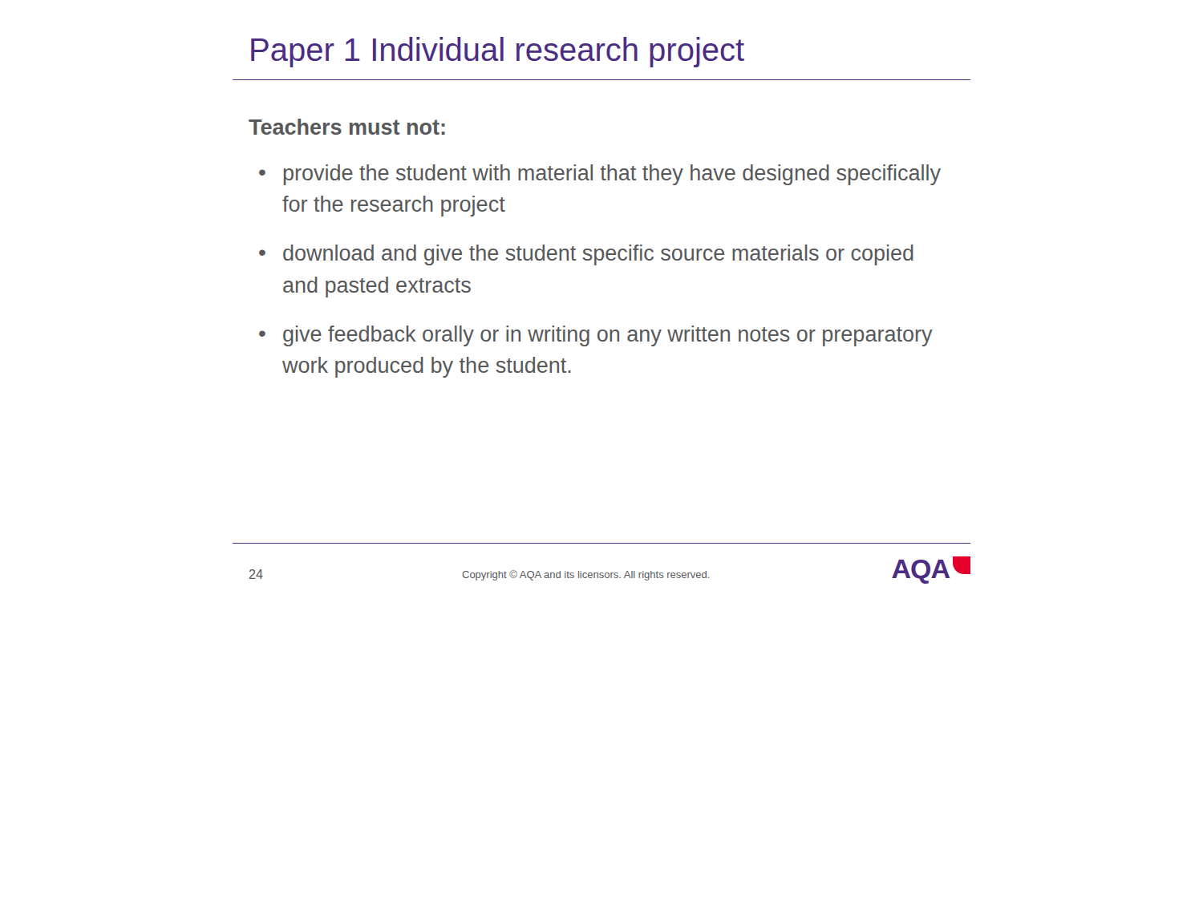Paper 1 Individual research project
Teachers must not:
provide the student with material that they have designed specifically for the research project
download and give the student specific source materials or copied and pasted extracts
give feedback orally or in writing on any written notes or preparatory work produced by the student.
24
Copyright © AQA and its licensors. All rights reserved.
AQA